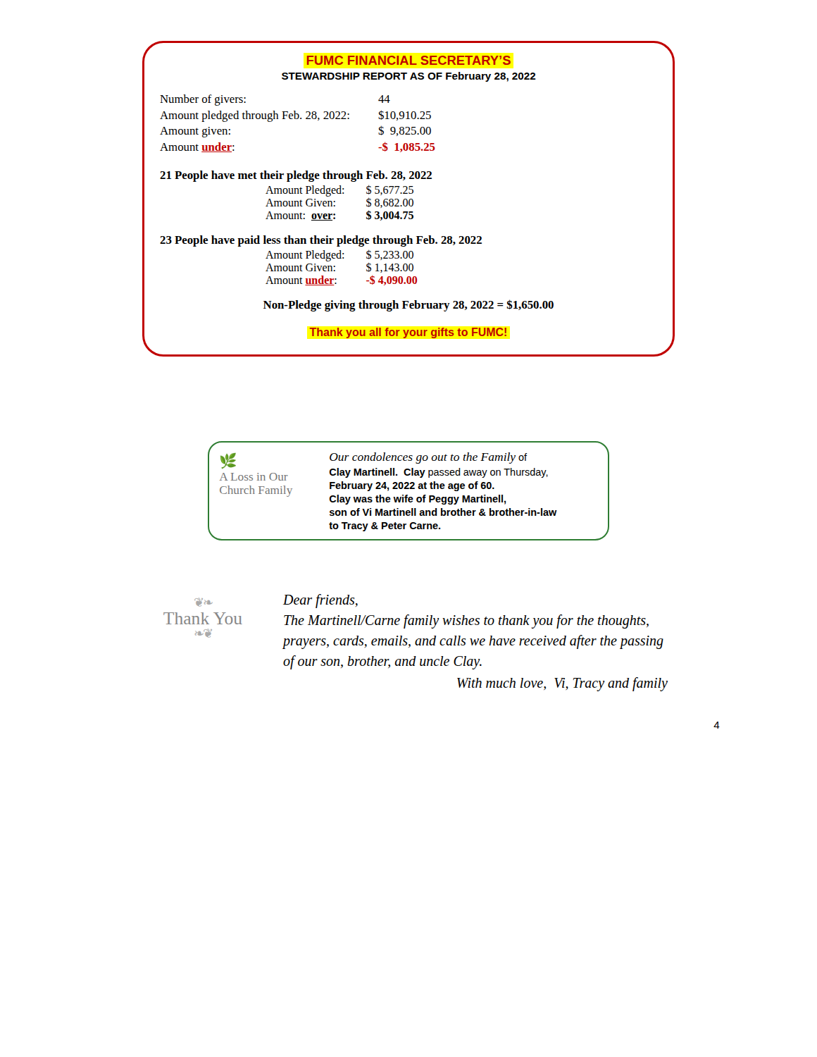FUMC FINANCIAL SECRETARY’S
STEWARDSHIP REPORT AS OF February 28, 2022
| Number of givers: | 44 |
| Amount pledged through Feb. 28, 2022: | $10,910.25 |
| Amount given: | $ 9,825.00 |
| Amount under : | -$ 1,085.25 |
21 People have met their pledge through Feb. 28, 2022
| Amount Pledged: | $ 5,677.25 |
| Amount Given: | $ 8,682.00 |
| Amount: over : | $ 3,004.75 |
23 People have paid less than their pledge through Feb. 28, 2022
| Amount Pledged: | $ 5,233.00 |
| Amount Given: | $ 1,143.00 |
| Amount under : | -$ 4,090.00 |
Non-Pledge giving through February 28, 2022 = $1,650.00
Thank you all for your gifts to FUMC!
🌿 A Loss in Our
Church Family
Our condolences go out to the Family of
Clay Martinell. Clay passed away on Thursday,
February 24, 2022 at the age of 60.
Clay was the wife of Peggy Martinell,
son of Vi Martinell and brother & brother-in-law
to Tracy & Peter Carne.
❦❧ Thank You ❧❦
Dear friends,
The Martinell/Carne family wishes to thank you for the thoughts, prayers, cards, emails, and calls we have received after the passing of our son, brother, and uncle Clay. With much love, Vi, Tracy and family
4